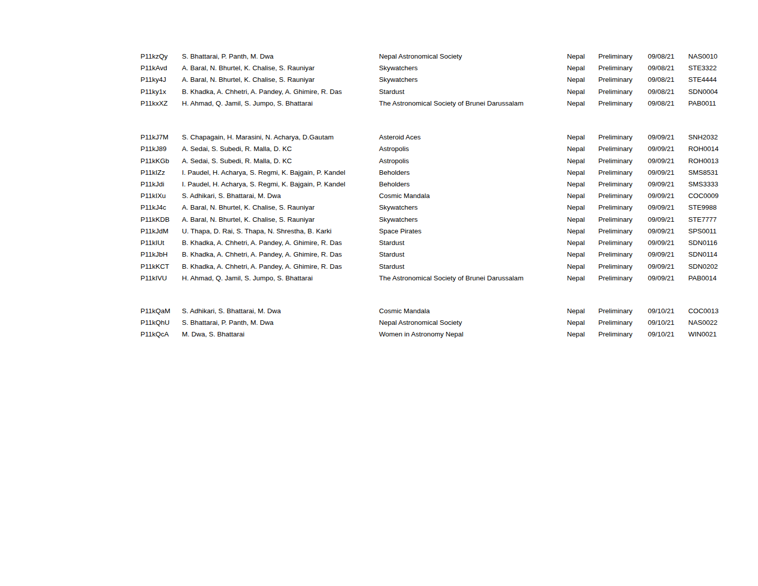| P11kzQy | S. Bhattarai, P. Panth, M. Dwa | Nepal Astronomical Society | Nepal | Preliminary | 09/08/21 | NAS0010 |
| P11kAvd | A. Baral, N. Bhurtel, K. Chalise, S. Rauniyar | Skywatchers | Nepal | Preliminary | 09/08/21 | STE3322 |
| P11ky4J | A. Baral, N. Bhurtel, K. Chalise, S. Rauniyar | Skywatchers | Nepal | Preliminary | 09/08/21 | STE4444 |
| P11ky1x | B. Khadka, A. Chhetri, A. Pandey, A. Ghimire, R. Das | Stardust | Nepal | Preliminary | 09/08/21 | SDN0004 |
| P11kxXZ | H. Ahmad, Q. Jamil, S. Jumpo, S. Bhattarai | The Astronomical Society of Brunei Darussalam | Nepal | Preliminary | 09/08/21 | PAB0011 |
| P11kJ7M | S. Chapagain, H. Marasini, N. Acharya, D.Gautam | Asteroid Aces | Nepal | Preliminary | 09/09/21 | SNH2032 |
| P11kJ89 | A. Sedai, S. Subedi, R. Malla, D. KC | Astropolis | Nepal | Preliminary | 09/09/21 | ROH0014 |
| P11kKGb | A. Sedai, S. Subedi, R. Malla, D. KC | Astropolis | Nepal | Preliminary | 09/09/21 | ROH0013 |
| P11kIZz | I. Paudel, H. Acharya, S. Regmi, K. Bajgain, P. Kandel | Beholders | Nepal | Preliminary | 09/09/21 | SMS8531 |
| P11kJdi | I. Paudel, H. Acharya, S. Regmi, K. Bajgain, P. Kandel | Beholders | Nepal | Preliminary | 09/09/21 | SMS3333 |
| P11kIXu | S. Adhikari, S. Bhattarai, M. Dwa | Cosmic Mandala | Nepal | Preliminary | 09/09/21 | COC0009 |
| P11kJ4c | A. Baral, N. Bhurtel, K. Chalise, S. Rauniyar | Skywatchers | Nepal | Preliminary | 09/09/21 | STE9988 |
| P11kKDB | A. Baral, N. Bhurtel, K. Chalise, S. Rauniyar | Skywatchers | Nepal | Preliminary | 09/09/21 | STE7777 |
| P11kJdM | U. Thapa, D. Rai, S. Thapa, N. Shrestha, B. Karki | Space Pirates | Nepal | Preliminary | 09/09/21 | SPS0011 |
| P11kIUt | B. Khadka, A. Chhetri, A. Pandey, A. Ghimire, R. Das | Stardust | Nepal | Preliminary | 09/09/21 | SDN0116 |
| P11kJbH | B. Khadka, A. Chhetri, A. Pandey, A. Ghimire, R. Das | Stardust | Nepal | Preliminary | 09/09/21 | SDN0114 |
| P11kKCT | B. Khadka, A. Chhetri, A. Pandey, A. Ghimire, R. Das | Stardust | Nepal | Preliminary | 09/09/21 | SDN0202 |
| P11kIVU | H. Ahmad, Q. Jamil, S. Jumpo, S. Bhattarai | The Astronomical Society of Brunei Darussalam | Nepal | Preliminary | 09/09/21 | PAB0014 |
| P11kQaM | S. Adhikari, S. Bhattarai, M. Dwa | Cosmic Mandala | Nepal | Preliminary | 09/10/21 | COC0013 |
| P11kQhU | S. Bhattarai, P. Panth, M. Dwa | Nepal Astronomical Society | Nepal | Preliminary | 09/10/21 | NAS0022 |
| P11kQcA | M. Dwa, S. Bhattarai | Women in Astronomy Nepal | Nepal | Preliminary | 09/10/21 | WIN0021 |